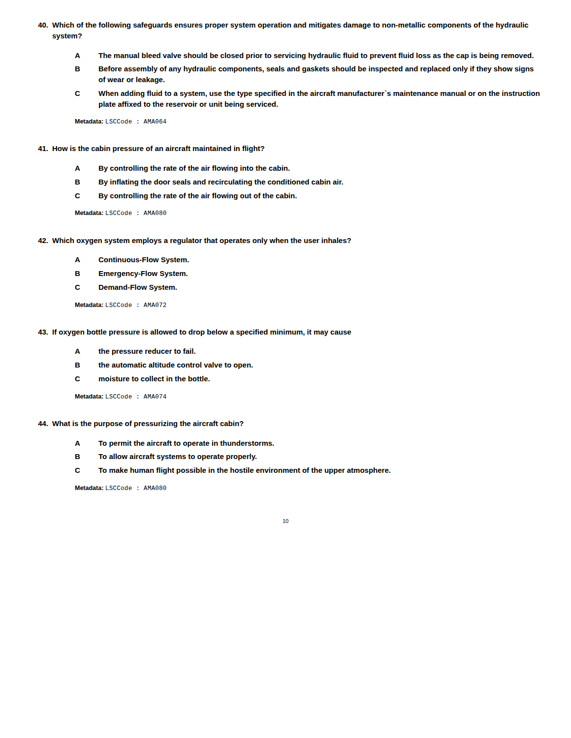Which of the following safeguards ensures proper system operation and mitigates damage to non-metallic components of the hydraulic system?
The manual bleed valve should be closed prior to servicing hydraulic fluid to prevent fluid loss as the cap is being removed.
Before assembly of any hydraulic components, seals and gaskets should be inspected and replaced only if they show signs of wear or leakage.
When adding fluid to a system, use the type specified in the aircraft manufacturer`s maintenance manual or on the instruction plate affixed to the reservoir or unit being serviced.
Metadata: LSCCode : AMA064
How is the cabin pressure of an aircraft maintained in flight?
By controlling the rate of the air flowing into the cabin.
By inflating the door seals and recirculating the conditioned cabin air.
By controlling the rate of the air flowing out of the cabin.
Metadata: LSCCode : AMA080
Which oxygen system employs a regulator that operates only when the user inhales?
Continuous-Flow System.
Emergency-Flow System.
Demand-Flow System.
Metadata: LSCCode : AMA072
If oxygen bottle pressure is allowed to drop below a specified minimum, it may cause
the pressure reducer to fail.
the automatic altitude control valve to open.
moisture to collect in the bottle.
Metadata: LSCCode : AMA074
What is the purpose of pressurizing the aircraft cabin?
To permit the aircraft to operate in thunderstorms.
To allow aircraft systems to operate properly.
To make human flight possible in the hostile environment of the upper atmosphere.
Metadata: LSCCode : AMA080
10